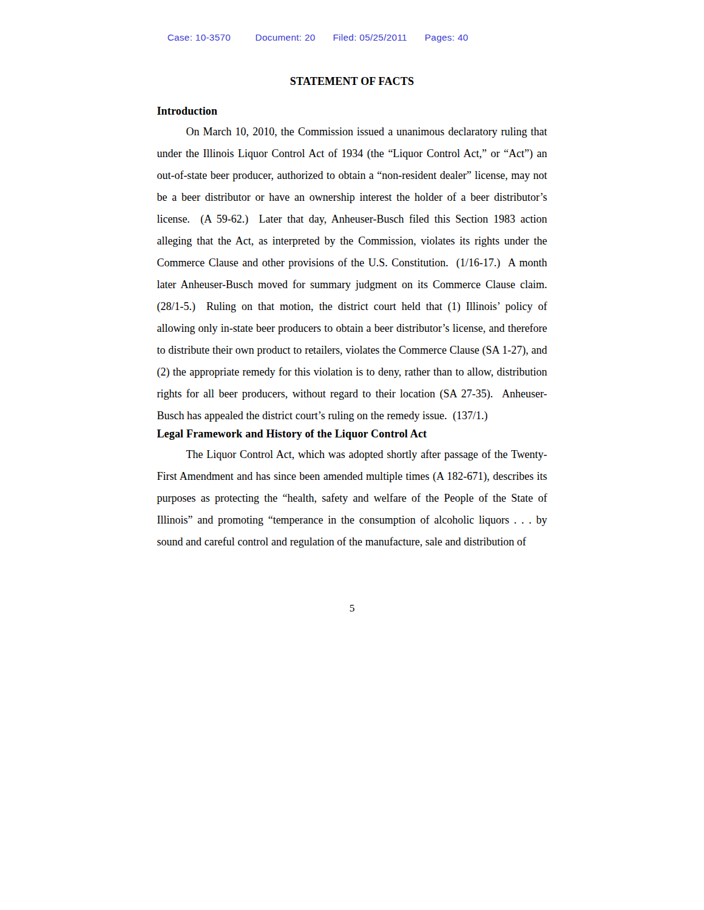Case: 10-3570 Document: 20 Filed: 05/25/2011 Pages: 40
STATEMENT OF FACTS
Introduction
On March 10, 2010, the Commission issued a unanimous declaratory ruling that under the Illinois Liquor Control Act of 1934 (the “Liquor Control Act,” or “Act”) an out-of-state beer producer, authorized to obtain a “non-resident dealer” license, may not be a beer distributor or have an ownership interest the holder of a beer distributor’s license. (A 59-62.) Later that day, Anheuser-Busch filed this Section 1983 action alleging that the Act, as interpreted by the Commission, violates its rights under the Commerce Clause and other provisions of the U.S. Constitution. (1/16-17.) A month later Anheuser-Busch moved for summary judgment on its Commerce Clause claim. (28/1-5.) Ruling on that motion, the district court held that (1) Illinois’ policy of allowing only in-state beer producers to obtain a beer distributor’s license, and therefore to distribute their own product to retailers, violates the Commerce Clause (SA 1-27), and (2) the appropriate remedy for this violation is to deny, rather than to allow, distribution rights for all beer producers, without regard to their location (SA 27-35). Anheuser-Busch has appealed the district court’s ruling on the remedy issue. (137/1.)
Legal Framework and History of the Liquor Control Act
The Liquor Control Act, which was adopted shortly after passage of the Twenty-First Amendment and has since been amended multiple times (A 182-671), describes its purposes as protecting the “health, safety and welfare of the People of the State of Illinois” and promoting “temperance in the consumption of alcoholic liquors . . . by sound and careful control and regulation of the manufacture, sale and distribution of
5